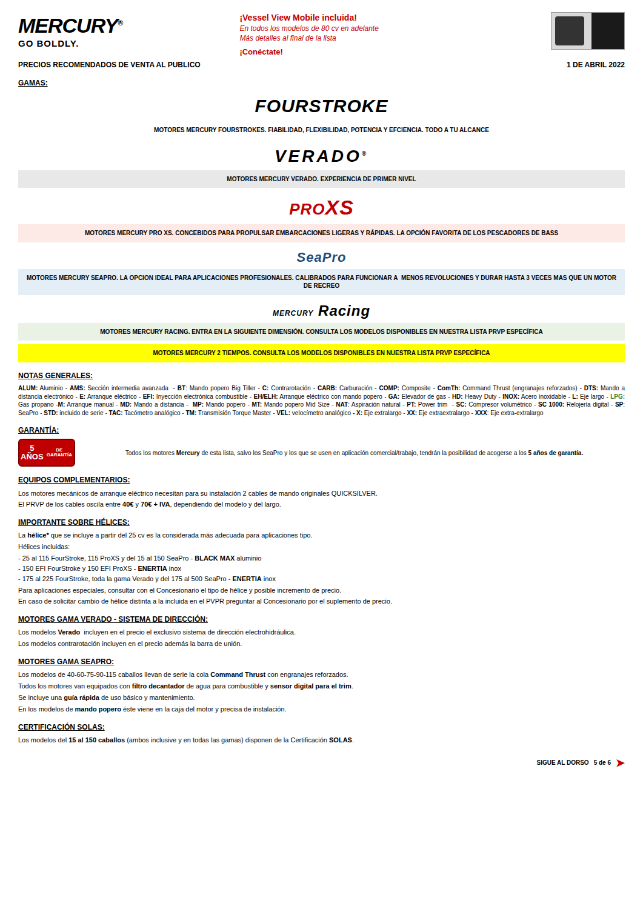MERCURY®
GO BOLDLY.
¡Vessel View Mobile incluida!
En todos los modelos de 80 cv en adelante
Más detalles al final de la lista
¡Conéctate!
PRECIOS RECOMENDADOS DE VENTA AL PUBLICO
1 DE ABRIL 2022
GAMAS:
FOURSTROKE
MOTORES MERCURY FOURSTROKES. FIABILIDAD, FLEXIBILIDAD, POTENCIA Y EFCIENCIA. TODO A TU ALCANCE
VERADO®
MOTORES MERCURY VERADO. EXPERIENCIA DE PRIMER NIVEL
PROXS
MOTORES MERCURY PRO XS. CONCEBIDOS PARA PROPULSAR EMBARCACIONES LIGERAS Y RÁPIDAS. LA OPCIÓN FAVORITA DE LOS PESCADORES DE BASS
SeaPro
MOTORES MERCURY SEAPRO. LA OPCION IDEAL PARA APLICACIONES PROFESIONALES. CALIBRADOS PARA FUNCIONAR A MENOS REVOLUCIONES Y DURAR HASTA 3 VECES MAS QUE UN MOTOR DE RECREO
MERCURY Racing
MOTORES MERCURY RACING. ENTRA EN LA SIGUIENTE DIMENSIÓN. CONSULTA LOS MODELOS DISPONIBLES EN NUESTRA LISTA PRVP ESPECÍFICA
MOTORES MERCURY 2 TIEMPOS. CONSULTA LOS MODELOS DISPONIBLES EN NUESTRA LISTA PRVP ESPECÍFICA
NOTAS GENERALES:
ALUM: Aluminio - AMS: Sección intermedia avanzada - BT: Mando popero Big Tiller - C: Contrarotación - CARB: Carburación - COMP: Composite - ComTh: Command Thrust (engranajes reforzados) - DTS: Mando a distancia electrónico - E: Arranque eléctrico - EFI: Inyección electrónica combustible - EH/ELH: Arranque eléctrico con mando popero - GA: Elevador de gas - HD: Heavy Duty - INOX: Acero inoxidable - L: Eje largo - LPG: Gas propano -M: Arranque manual - MD: Mando a distancia - MP: Mando popero - MT: Mando popero Mid Size - NAT: Aspiración natural - PT: Power trim - SC: Compresor volumétrico - SC 1000: Relojería digital - SP: SeaPro - STD: incluido de serie - TAC: Tacómetro analógico - TM: Transmisión Torque Master - VEL: velocímetro analógico - X: Eje extralargo - XX: Eje extraextralargo - XXX: Eje extra-extralargo
GARANTÍA:
5 AÑOS
DE GARANTÍA
Todos los motores Mercury de esta lista, salvo los SeaPro y los que se usen en aplicación comercial/trabajo, tendrán la posibilidad de acogerse a los 5 años de garantía.
EQUIPOS COMPLEMENTARIOS:
Los motores mecánicos de arranque eléctrico necesitan para su instalación 2 cables de mando originales QUICKSILVER.
El PRVP de los cables oscila entre 40€ y 70€ + IVA, dependiendo del modelo y del largo.
IMPORTANTE SOBRE HÉLICES:
La hélice* que se incluye a partir del 25 cv es la considerada más adecuada para aplicaciones tipo.
Hélices incluidas:
- 25 al 115 FourStroke, 115 ProXS y del 15 al 150 SeaPro - BLACK MAX aluminio
- 150 EFI FourStroke y 150 EFI ProXS - ENERTIA inox
- 175 al 225 FourStroke, toda la gama Verado y del 175 al 500 SeaPro - ENERTIA inox
Para aplicaciones especiales, consultar con el Concesionario el tipo de hélice y posible incremento de precio.
En caso de solicitar cambio de hélice distinta a la incluida en el PVPR preguntar al Concesionario por el suplemento de precio.
MOTORES GAMA VERADO - SISTEMA DE DIRECCIÓN:
Los modelos Verado incluyen en el precio el exclusivo sistema de dirección electrohidráulica.
Los modelos contrarotación incluyen en el precio además la barra de unión.
MOTORES GAMA SEAPRO:
Los modelos de 40-60-75-90-115 caballos llevan de serie la cola Command Thrust con engranajes reforzados.
Todos los motores van equipados con filtro decantador de agua para combustible y sensor digital para el trim.
Se incluye una guía rápida de uso básico y mantenimiento.
En los modelos de mando popero éste viene en la caja del motor y precisa de instalación.
CERTIFICACIÓN SOLAS:
Los modelos del 15 al 150 caballos (ambos inclusive y en todas las gamas) disponen de la Certificación SOLAS.
SIGUE AL DORSO 5 de 6 ➤